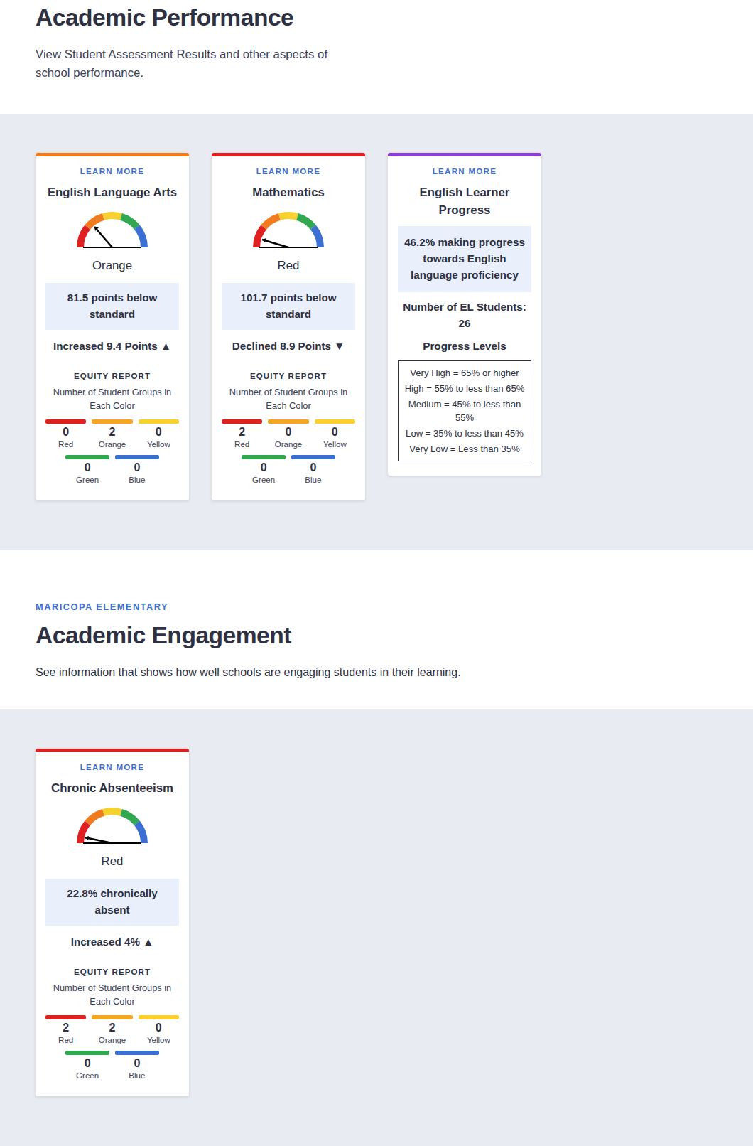Academic Performance
View Student Assessment Results and other aspects of school performance.
Learn More
English Language Arts
Orange
81.5 points below standard
Increased 9.4 Points ▲
Equity Report
Number of Student Groups in Each Color
0
Red
2
Orange
0
Yellow
0
Green
0
Blue
Learn More
Mathematics
Red
101.7 points below standard
Declined 8.9 Points ▼
Equity Report
Number of Student Groups in Each Color
2
Red
0
Orange
0
Yellow
0
Green
0
Blue
Learn More
English Learner Progress
46.2% making progress towards English language proficiency
Number of EL Students: 26
Progress Levels
Very High = 65% or higher
High = 55% to less than 65%
Medium = 45% to less than 55%
Low = 35% to less than 45%
Very Low = Less than 35%
Maricopa Elementary
Academic Engagement
See information that shows how well schools are engaging students in their learning.
Learn More
Chronic Absenteeism
Red
22.8% chronically absent
Increased 4% ▲
Equity Report
Number of Student Groups in Each Color
2
Red
2
Orange
0
Yellow
0
Green
0
Blue